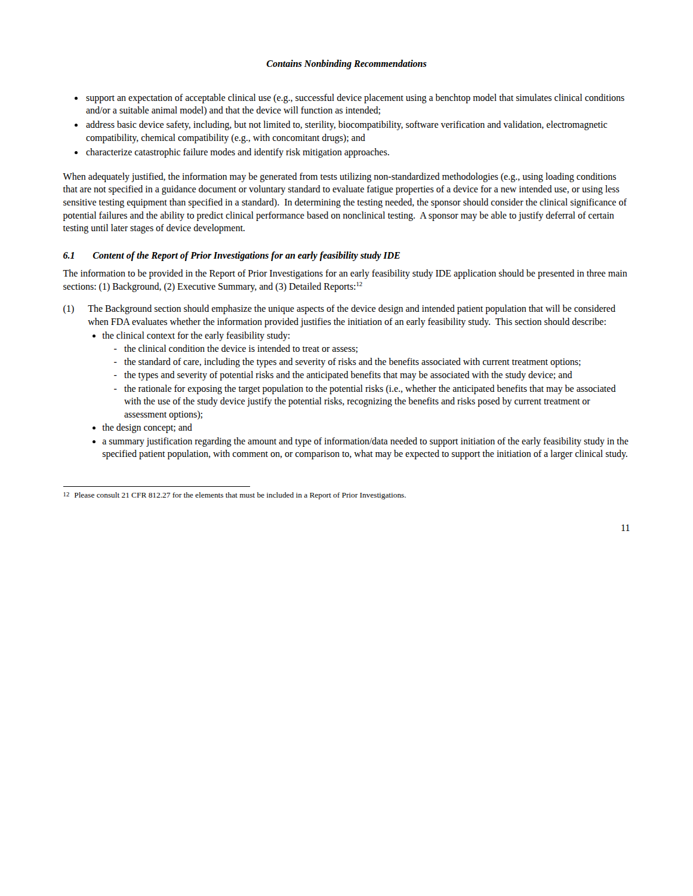Contains Nonbinding Recommendations
support an expectation of acceptable clinical use (e.g., successful device placement using a benchtop model that simulates clinical conditions and/or a suitable animal model) and that the device will function as intended;
address basic device safety, including, but not limited to, sterility, biocompatibility, software verification and validation, electromagnetic compatibility, chemical compatibility (e.g., with concomitant drugs); and
characterize catastrophic failure modes and identify risk mitigation approaches.
When adequately justified, the information may be generated from tests utilizing non-standardized methodologies (e.g., using loading conditions that are not specified in a guidance document or voluntary standard to evaluate fatigue properties of a device for a new intended use, or using less sensitive testing equipment than specified in a standard). In determining the testing needed, the sponsor should consider the clinical significance of potential failures and the ability to predict clinical performance based on nonclinical testing. A sponsor may be able to justify deferral of certain testing until later stages of device development.
6.1 Content of the Report of Prior Investigations for an early feasibility study IDE
The information to be provided in the Report of Prior Investigations for an early feasibility study IDE application should be presented in three main sections: (1) Background, (2) Executive Summary, and (3) Detailed Reports:12
(1) The Background section should emphasize the unique aspects of the device design and intended patient population that will be considered when FDA evaluates whether the information provided justifies the initiation of an early feasibility study. This section should describe:
the clinical context for the early feasibility study:
the clinical condition the device is intended to treat or assess;
the standard of care, including the types and severity of risks and the benefits associated with current treatment options;
the types and severity of potential risks and the anticipated benefits that may be associated with the study device; and
the rationale for exposing the target population to the potential risks (i.e., whether the anticipated benefits that may be associated with the use of the study device justify the potential risks, recognizing the benefits and risks posed by current treatment or assessment options);
the design concept; and
a summary justification regarding the amount and type of information/data needed to support initiation of the early feasibility study in the specified patient population, with comment on, or comparison to, what may be expected to support the initiation of a larger clinical study.
12Please consult 21 CFR 812.27 for the elements that must be included in a Report of Prior Investigations.
11